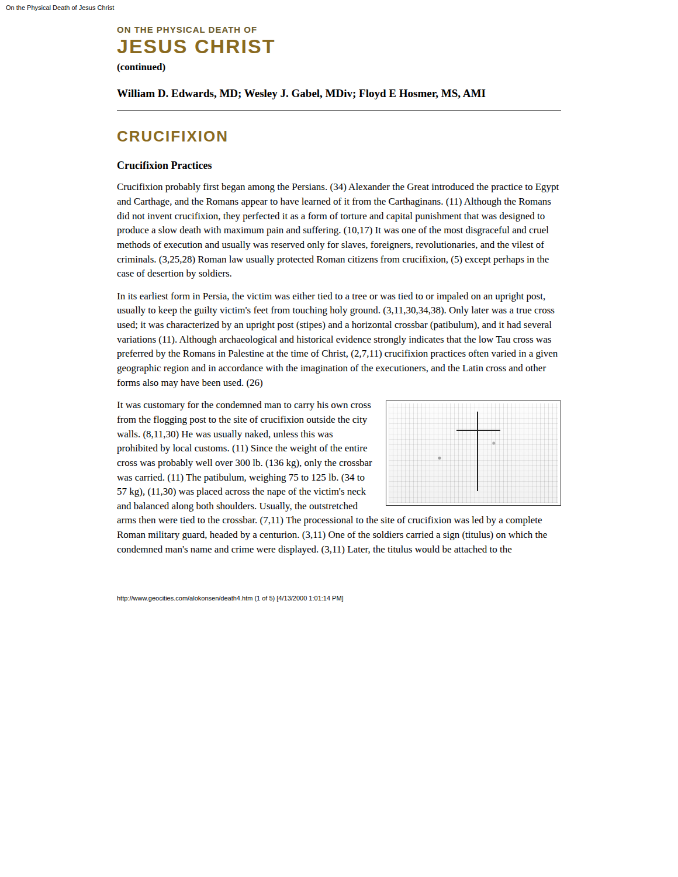On the Physical Death of Jesus Christ
ON THE PHYSICAL DEATH OF
JESUS CHRIST
(continued)
William D. Edwards, MD; Wesley J. Gabel, MDiv; Floyd E Hosmer, MS, AMI
CRUCIFIXION
Crucifixion Practices
Crucifixion probably first began among the Persians. (34) Alexander the Great introduced the practice to Egypt and Carthage, and the Romans appear to have learned of it from the Carthaginans. (11) Although the Romans did not invent crucifixion, they perfected it as a form of torture and capital punishment that was designed to produce a slow death with maximum pain and suffering. (10,17) It was one of the most disgraceful and cruel methods of execution and usually was reserved only for slaves, foreigners, revolutionaries, and the vilest of criminals. (3,25,28) Roman law usually protected Roman citizens from crucifixion, (5) except perhaps in the case of desertion by soldiers.
In its earliest form in Persia, the victim was either tied to a tree or was tied to or impaled on an upright post, usually to keep the guilty victim's feet from touching holy ground. (3,11,30,34,38). Only later was a true cross used; it was characterized by an upright post (stipes) and a horizontal crossbar (patibulum), and it had several variations (11). Although archaeological and historical evidence strongly indicates that the low Tau cross was preferred by the Romans in Palestine at the time of Christ, (2,7,11) crucifixion practices often varied in a given geographic region and in accordance with the imagination of the executioners, and the Latin cross and other forms also may have been used. (26)
It was customary for the condemned man to carry his own cross from the flogging post to the site of crucifixion outside the city walls. (8,11,30) He was usually naked, unless this was prohibited by local customs. (11) Since the weight of the entire cross was probably well over 300 lb. (136 kg), only the crossbar was carried. (11) The patibulum, weighing 75 to 125 lb. (34 to 57 kg), (11,30) was placed across the nape of the victim's neck and balanced along both shoulders. Usually, the outstretched arms then were tied to the crossbar. (7,11) The processional to the site of crucifixion was led by a complete Roman military guard, headed by a centurion. (3,11) One of the soldiers carried a sign (titulus) on which the condemned man's name and crime were displayed. (3,11) Later, the titulus would be attached to the
http://www.geocities.com/alokonsen/death4.htm (1 of 5) [4/13/2000 1:01:14 PM]